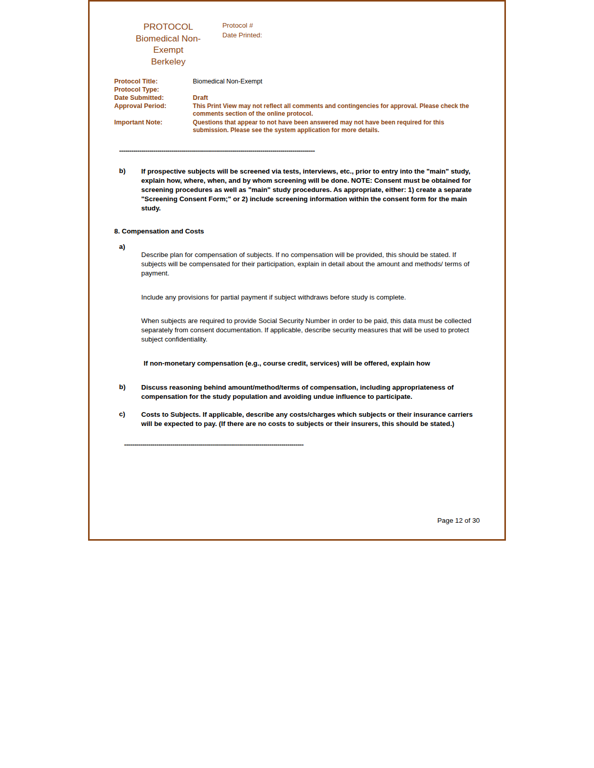| PROTOCOL Biomedical Non- Exempt Berkeley | Protocol # Date Printed: |
| Protocol Title: | Biomedical Non-Exempt |
| Protocol Type: | |
| Date Submitted: | Draft |
| Approval Period: | This Print View may not reflect all comments and contingencies for approval. Please check the comments section of the online protocol. |
| Important Note: | Questions that appear to not have been answered may not have been required for this submission. Please see the system application for more details. |
-------------------------------------------------------------------------------------------------
b)
If prospective subjects will be screened via tests, interviews, etc., prior to entry into the "main" study, explain how, where, when, and by whom screening will be done. NOTE: Consent must be obtained for screening procedures as well as "main" study procedures. As appropriate, either: 1) create a separate "Screening Consent Form;" or 2) include screening information within the consent form for the main study.
8. Compensation and Costs
a)
Describe plan for compensation of subjects. If no compensation will be provided, this should be stated. If subjects will be compensated for their participation, explain in detail about the amount and methods/ terms of payment.
Include any provisions for partial payment if subject withdraws before study is complete.
When subjects are required to provide Social Security Number in order to be paid, this data must be collected separately from consent documentation. If applicable, describe security measures that will be used to protect subject confidentiality.
If non-monetary compensation (e.g., course credit, services) will be offered, explain how
b)
Discuss reasoning behind amount/method/terms of compensation, including appropriateness of compensation for the study population and avoiding undue influence to participate.
c)
Costs to Subjects. If applicable, describe any costs/charges which subjects or their insurance carriers will be expected to pay. (If there are no costs to subjects or their insurers, this should be stated.)
-----------------------------------------------------------------------------------------
Page 12 of 30